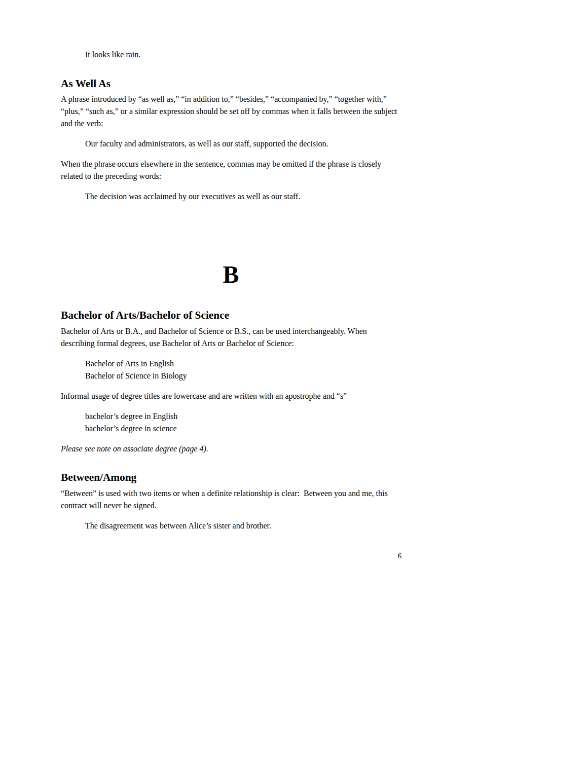It looks like rain.
As Well As
A phrase introduced by “as well as,” “in addition to,” “besides,” “accompanied by,” “together with,” “plus,” “such as,” or a similar expression should be set off by commas when it falls between the subject and the verb:
Our faculty and administrators, as well as our staff, supported the decision.
When the phrase occurs elsewhere in the sentence, commas may be omitted if the phrase is closely related to the preceding words:
The decision was acclaimed by our executives as well as our staff.
B
Bachelor of Arts/Bachelor of Science
Bachelor of Arts or B.A., and Bachelor of Science or B.S., can be used interchangeably. When describing formal degrees, use Bachelor of Arts or Bachelor of Science:
Bachelor of Arts in English
Bachelor of Science in Biology
Informal usage of degree titles are lowercase and are written with an apostrophe and “s”
bachelor’s degree in English
bachelor’s degree in science
Please see note on associate degree (page 4).
Between/Among
“Between” is used with two items or when a definite relationship is clear: Between you and me, this contract will never be signed.
The disagreement was between Alice’s sister and brother.
6